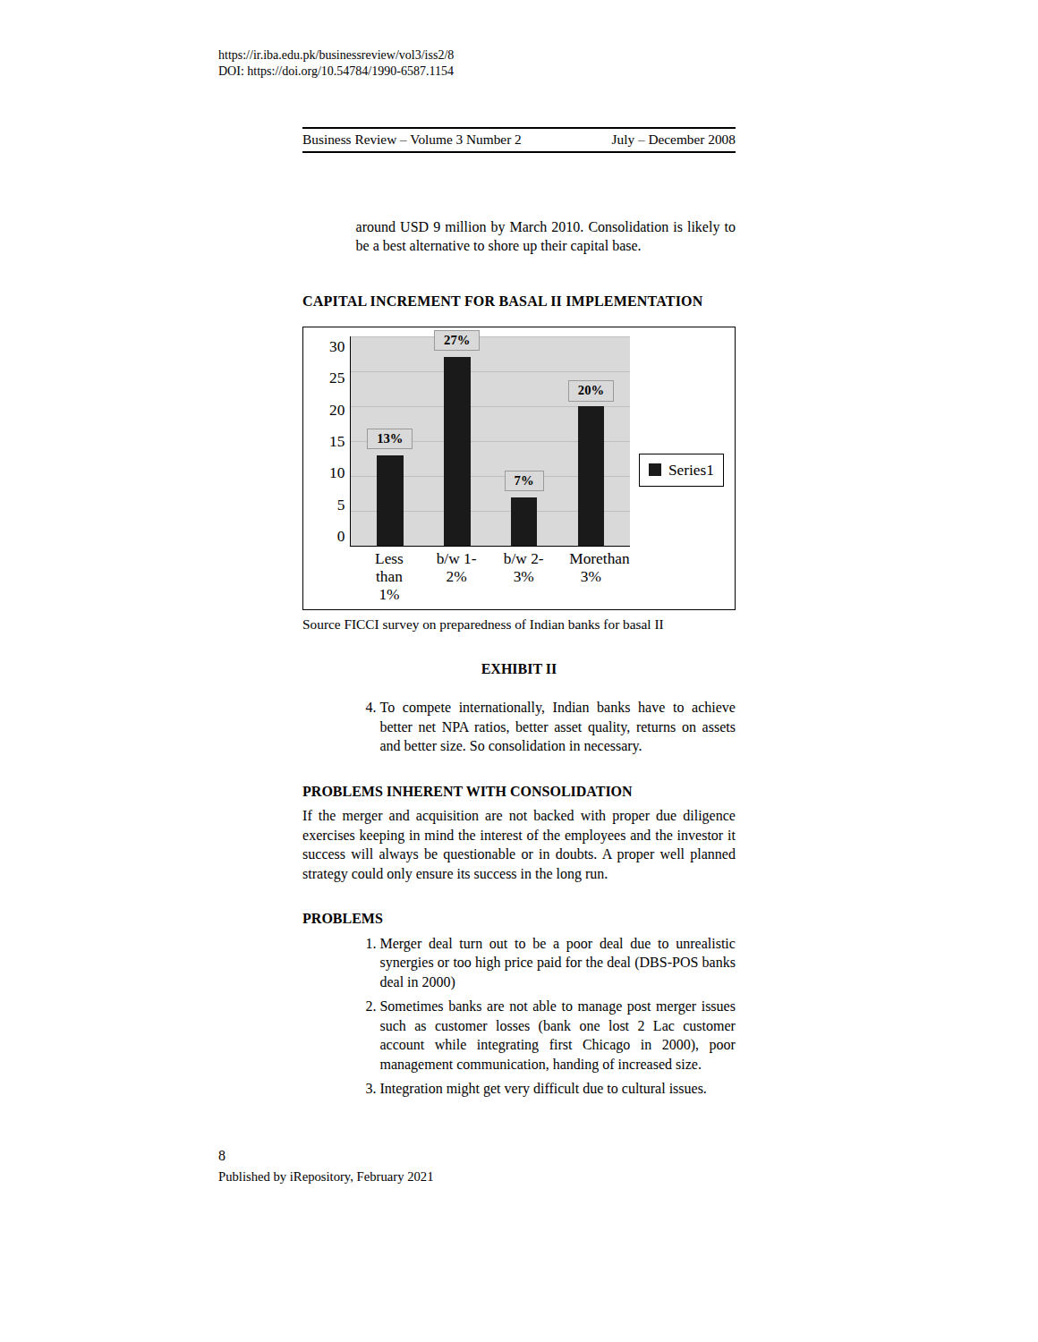https://ir.iba.edu.pk/businessreview/vol3/iss2/8
DOI: https://doi.org/10.54784/1990-6587.1154
Business Review – Volume 3 Number 2 July – December 2008
around USD 9 million by March 2010. Consolidation is likely to be a best alternative to shore up their capital base.
Capital Increment for Basal II Implementation
30 25 20 15 10 5 0
13%
27%
7%
20%
Less than
1%
b/w 1-2%
b/w 2-3%
Morethan
3%
Series1
Source FICCI survey on preparedness of Indian banks for basal II
EXHIBIT II
To compete internationally, Indian banks have to achieve better net NPA ratios, better asset quality, returns on assets and better size. So consolidation in necessary.
Problems Inherent with Consolidation
If the merger and acquisition are not backed with proper due diligence exercises keeping in mind the interest of the employees and the investor it success will always be questionable or in doubts. A proper well planned strategy could only ensure its success in the long run.
Problems
Merger deal turn out to be a poor deal due to unrealistic synergies or too high price paid for the deal (DBS-POS banks deal in 2000)
Sometimes banks are not able to manage post merger issues such as customer losses (bank one lost 2 Lac customer account while integrating first Chicago in 2000), poor management communication, handing of increased size.
Integration might get very difficult due to cultural issues.
8
Published by iRepository, February 2021